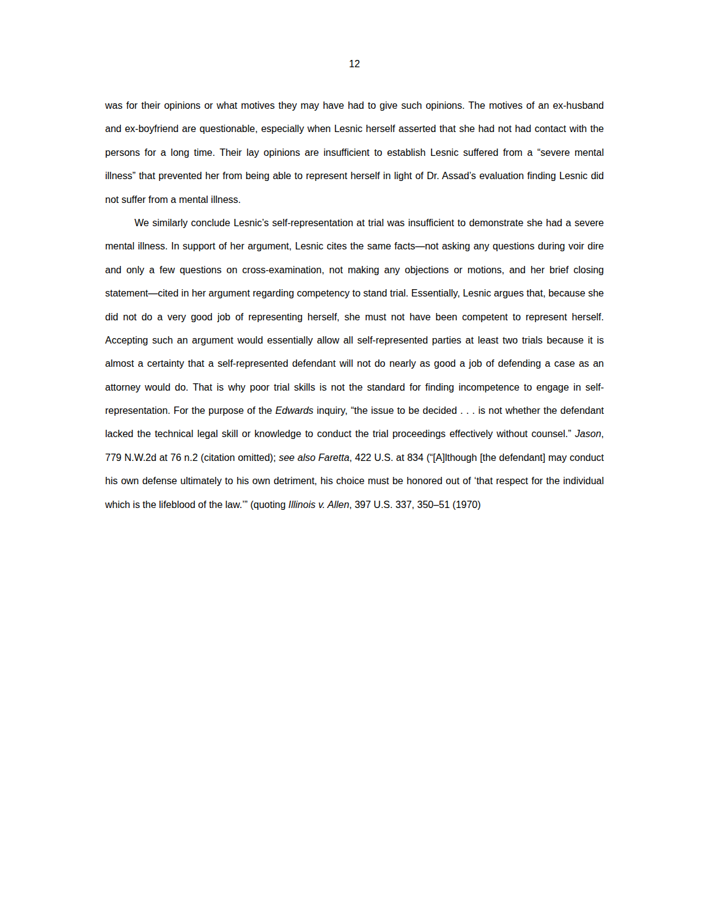12
was for their opinions or what motives they may have had to give such opinions. The motives of an ex-husband and ex-boyfriend are questionable, especially when Lesnic herself asserted that she had not had contact with the persons for a long time. Their lay opinions are insufficient to establish Lesnic suffered from a “severe mental illness” that prevented her from being able to represent herself in light of Dr. Assad’s evaluation finding Lesnic did not suffer from a mental illness.
We similarly conclude Lesnic’s self-representation at trial was insufficient to demonstrate she had a severe mental illness. In support of her argument, Lesnic cites the same facts—not asking any questions during voir dire and only a few questions on cross-examination, not making any objections or motions, and her brief closing statement—cited in her argument regarding competency to stand trial. Essentially, Lesnic argues that, because she did not do a very good job of representing herself, she must not have been competent to represent herself. Accepting such an argument would essentially allow all self-represented parties at least two trials because it is almost a certainty that a self-represented defendant will not do nearly as good a job of defending a case as an attorney would do. That is why poor trial skills is not the standard for finding incompetence to engage in self-representation. For the purpose of the Edwards inquiry, “the issue to be decided . . . is not whether the defendant lacked the technical legal skill or knowledge to conduct the trial proceedings effectively without counsel.” Jason, 779 N.W.2d at 76 n.2 (citation omitted); see also Faretta, 422 U.S. at 834 (“[A]lthough [the defendant] may conduct his own defense ultimately to his own detriment, his choice must be honored out of ‘that respect for the individual which is the lifeblood of the law.’” (quoting Illinois v. Allen, 397 U.S. 337, 350–51 (1970)